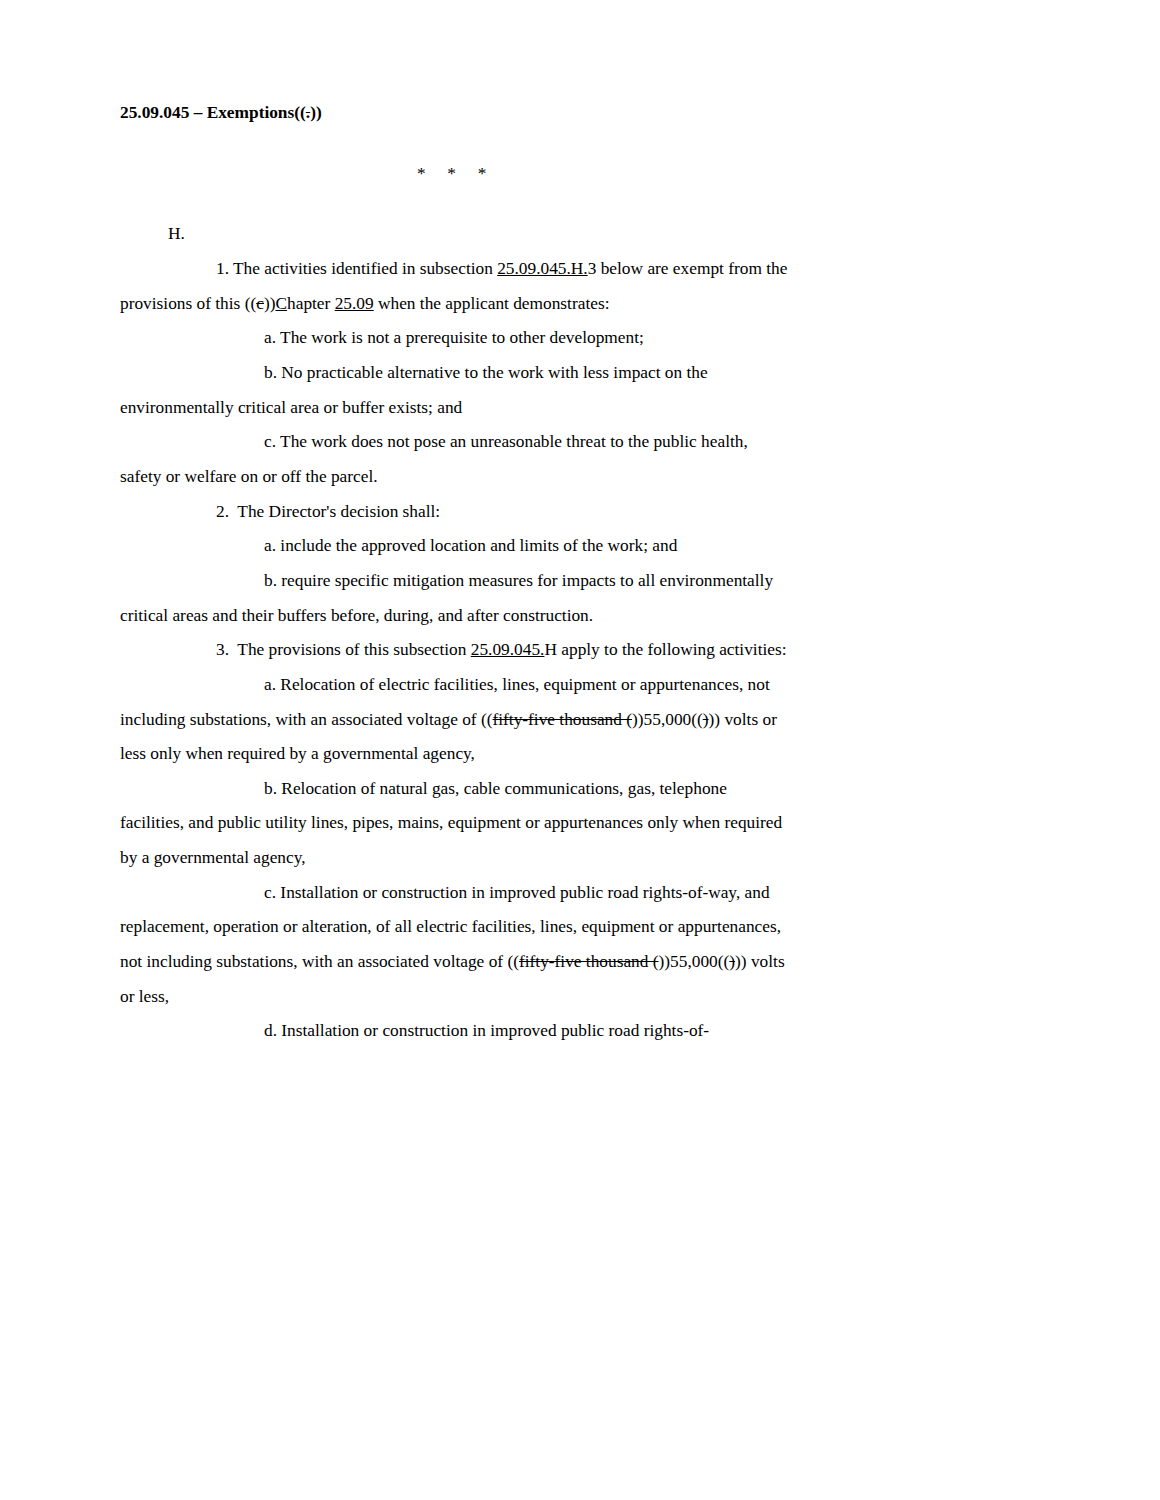25.09.045 – Exemptions((.))
* * *
H.
1. The activities identified in subsection 25.09.045.H. 3 below are exempt from the provisions of this ((c))Chapter 25.09 when the applicant demonstrates:
a. The work is not a prerequisite to other development;
b. No practicable alternative to the work with less impact on the environmentally critical area or buffer exists; and
c. The work does not pose an unreasonable threat to the public health, safety or welfare on or off the parcel.
2. The Director's decision shall:
a. include the approved location and limits of the work; and
b. require specific mitigation measures for impacts to all environmentally critical areas and their buffers before, during, and after construction.
3. The provisions of this subsection 25.09.045. H apply to the following activities:
a. Relocation of electric facilities, lines, equipment or appurtenances, not including substations, with an associated voltage of ((fifty-five thousand ())55,000(())) volts or less only when required by a governmental agency,
b. Relocation of natural gas, cable communications, gas, telephone facilities, and public utility lines, pipes, mains, equipment or appurtenances only when required by a governmental agency,
c. Installation or construction in improved public road rights-of-way, and replacement, operation or alteration, of all electric facilities, lines, equipment or appurtenances, not including substations, with an associated voltage of ((fifty-five thousand ())55,000(())) volts or less,
d. Installation or construction in improved public road rights-of-